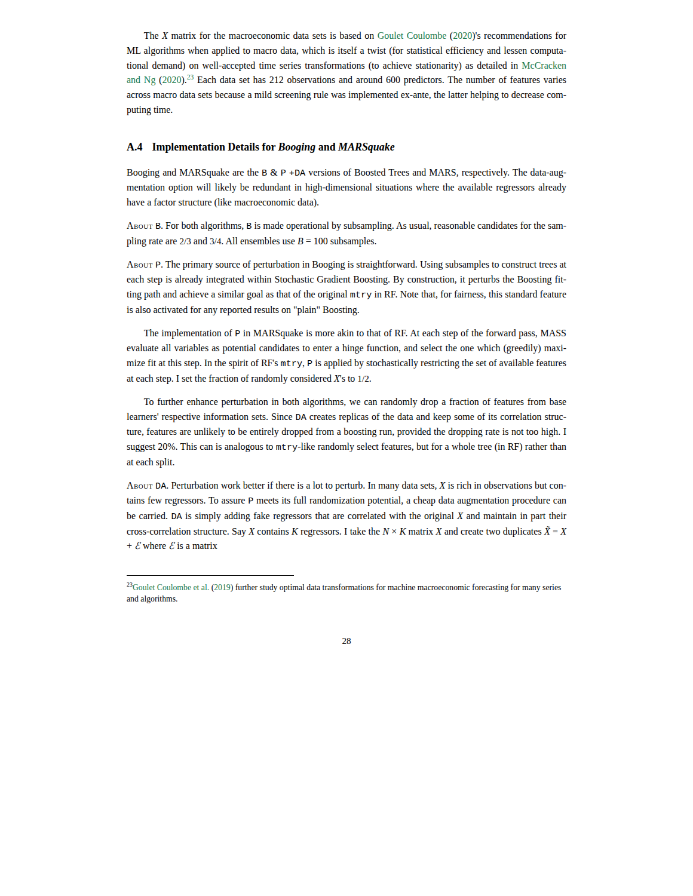The X matrix for the macroeconomic data sets is based on Goulet Coulombe (2020)'s recommendations for ML algorithms when applied to macro data, which is itself a twist (for statistical efficiency and lessen computational demand) on well-accepted time series transformations (to achieve stationarity) as detailed in McCracken and Ng (2020).23 Each data set has 212 observations and around 600 predictors. The number of features varies across macro data sets because a mild screening rule was implemented ex-ante, the latter helping to decrease computing time.
A.4 Implementation Details for Booging and MARSquake
Booging and MARSquake are the B & P +DA versions of Boosted Trees and MARS, respectively. The data-augmentation option will likely be redundant in high-dimensional situations where the available regressors already have a factor structure (like macroeconomic data).
About B. For both algorithms, B is made operational by subsampling. As usual, reasonable candidates for the sampling rate are 2/3 and 3/4. All ensembles use B = 100 subsamples.
About P. The primary source of perturbation in Booging is straightforward. Using subsamples to construct trees at each step is already integrated within Stochastic Gradient Boosting. By construction, it perturbs the Boosting fitting path and achieve a similar goal as that of the original mtry in RF. Note that, for fairness, this standard feature is also activated for any reported results on "plain" Boosting.
The implementation of P in MARSquake is more akin to that of RF. At each step of the forward pass, MASS evaluate all variables as potential candidates to enter a hinge function, and select the one which (greedily) maximize fit at this step. In the spirit of RF's mtry, P is applied by stochastically restricting the set of available features at each step. I set the fraction of randomly considered X's to 1/2.
To further enhance perturbation in both algorithms, we can randomly drop a fraction of features from base learners' respective information sets. Since DA creates replicas of the data and keep some of its correlation structure, features are unlikely to be entirely dropped from a boosting run, provided the dropping rate is not too high. I suggest 20%. This can is analogous to mtry-like randomly select features, but for a whole tree (in RF) rather than at each split.
About DA. Perturbation work better if there is a lot to perturb. In many data sets, X is rich in observations but contains few regressors. To assure P meets its full randomization potential, a cheap data augmentation procedure can be carried. DA is simply adding fake regressors that are correlated with the original X and maintain in part their cross-correlation structure. Say X contains K regressors. I take the N × K matrix X and create two duplicates X̃ = X + ℰ where ℰ is a matrix
23Goulet Coulombe et al. (2019) further study optimal data transformations for machine macroeconomic forecasting for many series and algorithms.
28